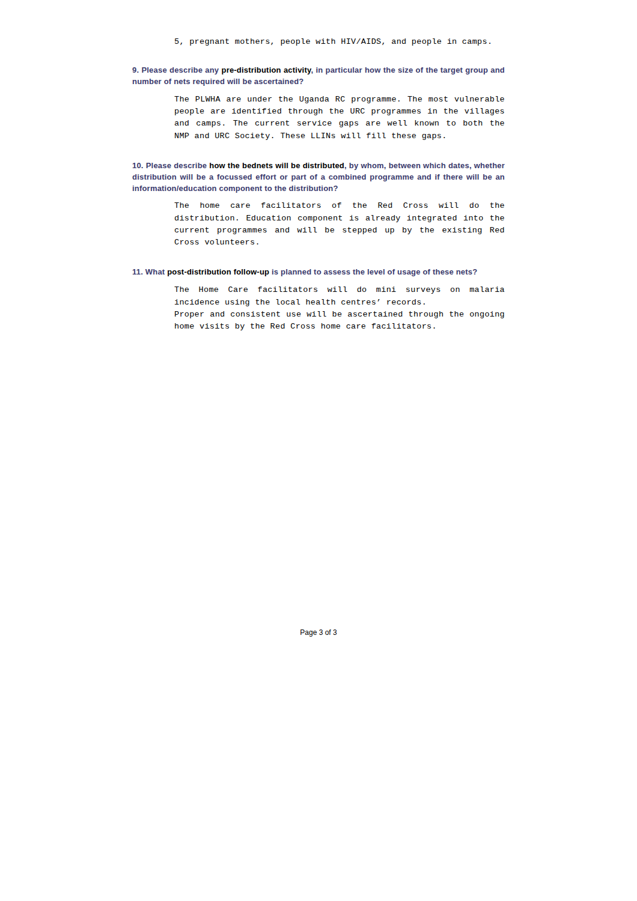5, pregnant mothers, people with HIV/AIDS, and people in camps.
9. Please describe any pre-distribution activity, in particular how the size of the target group and number of nets required will be ascertained?
The PLWHA are under the Uganda RC programme. The most vulnerable people are identified through the URC programmes in the villages and camps. The current service gaps are well known to both the NMP and URC Society. These LLINs will fill these gaps.
10. Please describe how the bednets will be distributed, by whom, between which dates, whether distribution will be a focussed effort or part of a combined programme and if there will be an information/education component to the distribution?
The home care facilitators of the Red Cross will do the distribution. Education component is already integrated into the current programmes and will be stepped up by the existing Red Cross volunteers.
11. What post-distribution follow-up is planned to assess the level of usage of these nets?
The Home Care facilitators will do mini surveys on malaria incidence using the local health centres’ records.
Proper and consistent use will be ascertained through the ongoing home visits by the Red Cross home care facilitators.
Page 3 of 3